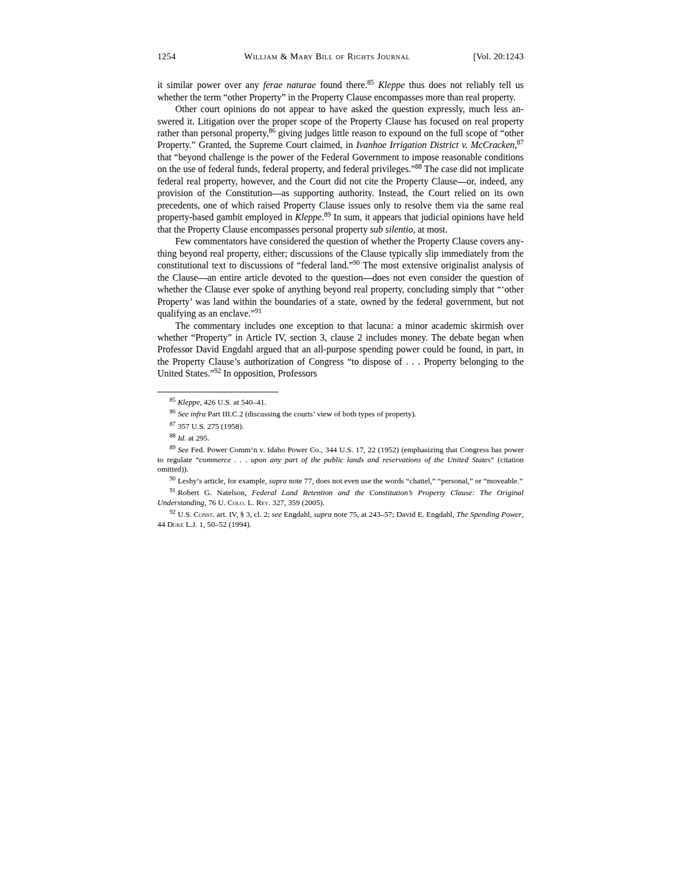1254 William & Mary Bill of Rights Journal [Vol. 20:1243
it similar power over any ferae naturae found there.85 Kleppe thus does not reliably tell us whether the term “other Property” in the Property Clause encompasses more than real property.
Other court opinions do not appear to have asked the question expressly, much less answered it. Litigation over the proper scope of the Property Clause has focused on real property rather than personal property,86 giving judges little reason to expound on the full scope of “other Property.” Granted, the Supreme Court claimed, in Ivanhoe Irrigation District v. McCracken,87 that “beyond challenge is the power of the Federal Government to impose reasonable conditions on the use of federal funds, federal property, and federal privileges.”88 The case did not implicate federal real property, however, and the Court did not cite the Property Clause—or, indeed, any provision of the Constitution—as supporting authority. Instead, the Court relied on its own precedents, one of which raised Property Clause issues only to resolve them via the same real property-based gambit employed in Kleppe.89 In sum, it appears that judicial opinions have held that the Property Clause encompasses personal property sub silentio, at most.
Few commentators have considered the question of whether the Property Clause covers anything beyond real property, either; discussions of the Clause typically slip immediately from the constitutional text to discussions of “federal land.”90 The most extensive originalist analysis of the Clause—an entire article devoted to the question—does not even consider the question of whether the Clause ever spoke of anything beyond real property, concluding simply that “‘other Property’ was land within the boundaries of a state, owned by the federal government, but not qualifying as an enclave.”91
The commentary includes one exception to that lacuna: a minor academic skirmish over whether “Property” in Article IV, section 3, clause 2 includes money. The debate began when Professor David Engdahl argued that an all-purpose spending power could be found, in part, in the Property Clause’s authorization of Congress “to dispose of . . . Property belonging to the United States.”92 In opposition, Professors
85 Kleppe, 426 U.S. at 540–41.
86 See infra Part III.C.2 (discussing the courts’ view of both types of property).
87357 U.S. 275 (1958).
88 Id. at 295.
89 See Fed. Power Comm’n v. Idaho Power Co., 344 U.S. 17, 22 (1952) (emphasizing that Congress has power to regulate “commerce . . . upon any part of the public lands and reservations of the United States” (citation omitted)).
90 Leshy’s article, for example, supra note 77, does not even use the words “chattel,” “personal,” or “moveable.”
91 Robert G. Natelson, Federal Land Retention and the Constitution’s Property Clause: The Original Understanding, 76 U. Colo. L. Rev. 327, 359 (2005).
92 U.S. Const. art. IV, § 3, cl. 2; see Engdahl, supra note 75, at 243–57; David E. Engdahl, The Spending Power, 44 Duke L.J. 1, 50–52 (1994).